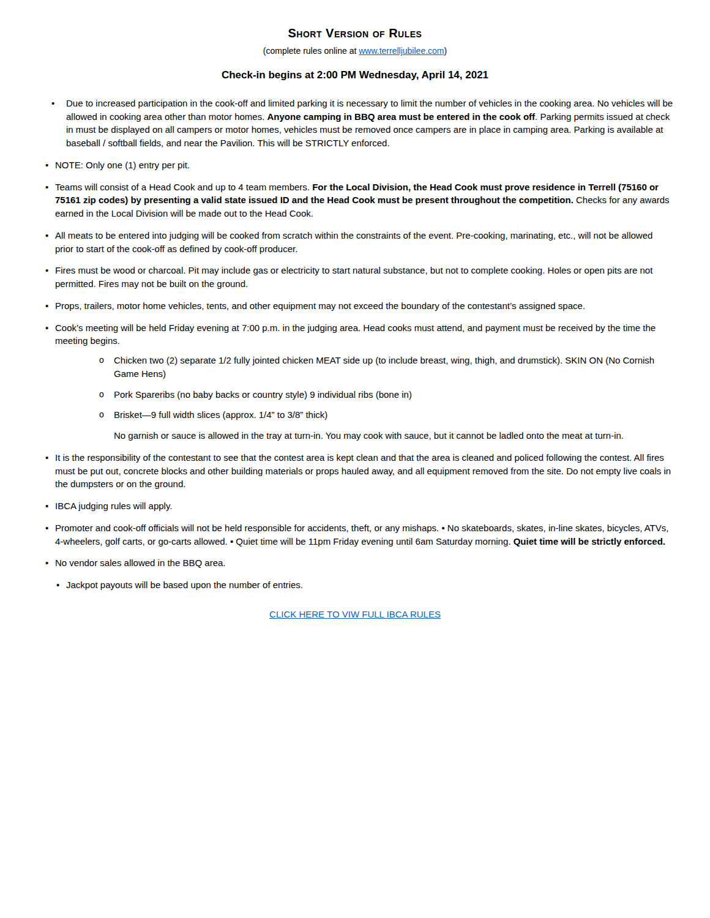Short Version of Rules
(complete rules online at www.terrelljubilee.com)
Check-in begins at 2:00 PM Wednesday, April 14, 2021
Due to increased participation in the cook-off and limited parking it is necessary to limit the number of vehicles in the cooking area. No vehicles will be allowed in cooking area other than motor homes. Anyone camping in BBQ area must be entered in the cook off. Parking permits issued at check in must be displayed on all campers or motor homes, vehicles must be removed once campers are in place in camping area. Parking is available at baseball / softball fields, and near the Pavilion. This will be STRICTLY enforced.
NOTE: Only one (1) entry per pit.
Teams will consist of a Head Cook and up to 4 team members. For the Local Division, the Head Cook must prove residence in Terrell (75160 or 75161 zip codes) by presenting a valid state issued ID and the Head Cook must be present throughout the competition. Checks for any awards earned in the Local Division will be made out to the Head Cook.
All meats to be entered into judging will be cooked from scratch within the constraints of the event. Pre-cooking, marinating, etc., will not be allowed prior to start of the cook-off as defined by cook-off producer.
Fires must be wood or charcoal. Pit may include gas or electricity to start natural substance, but not to complete cooking. Holes or open pits are not permitted. Fires may not be built on the ground.
Props, trailers, motor home vehicles, tents, and other equipment may not exceed the boundary of the contestant’s assigned space.
Cook’s meeting will be held Friday evening at 7:00 p.m. in the judging area. Head cooks must attend, and payment must be received by the time the meeting begins.
Chicken two (2) separate 1/2 fully jointed chicken MEAT side up (to include breast, wing, thigh, and drumstick). SKIN ON (No Cornish Game Hens)
Pork Spareribs (no baby backs or country style) 9 individual ribs (bone in)
Brisket—9 full width slices (approx. 1/4” to 3/8” thick)
No garnish or sauce is allowed in the tray at turn-in. You may cook with sauce, but it cannot be ladled onto the meat at turn-in.
It is the responsibility of the contestant to see that the contest area is kept clean and that the area is cleaned and policed following the contest. All fires must be put out, concrete blocks and other building materials or props hauled away, and all equipment removed from the site. Do not empty live coals in the dumpsters or on the ground.
IBCA judging rules will apply.
Promoter and cook-off officials will not be held responsible for accidents, theft, or any mishaps. • No skateboards, skates, in-line skates, bicycles, ATVs, 4-wheelers, golf carts, or go-carts allowed. • Quiet time will be 11pm Friday evening until 6am Saturday morning. Quiet time will be strictly enforced.
No vendor sales allowed in the BBQ area.
Jackpot payouts will be based upon the number of entries.
CLICK HERE TO VIW FULL IBCA RULES